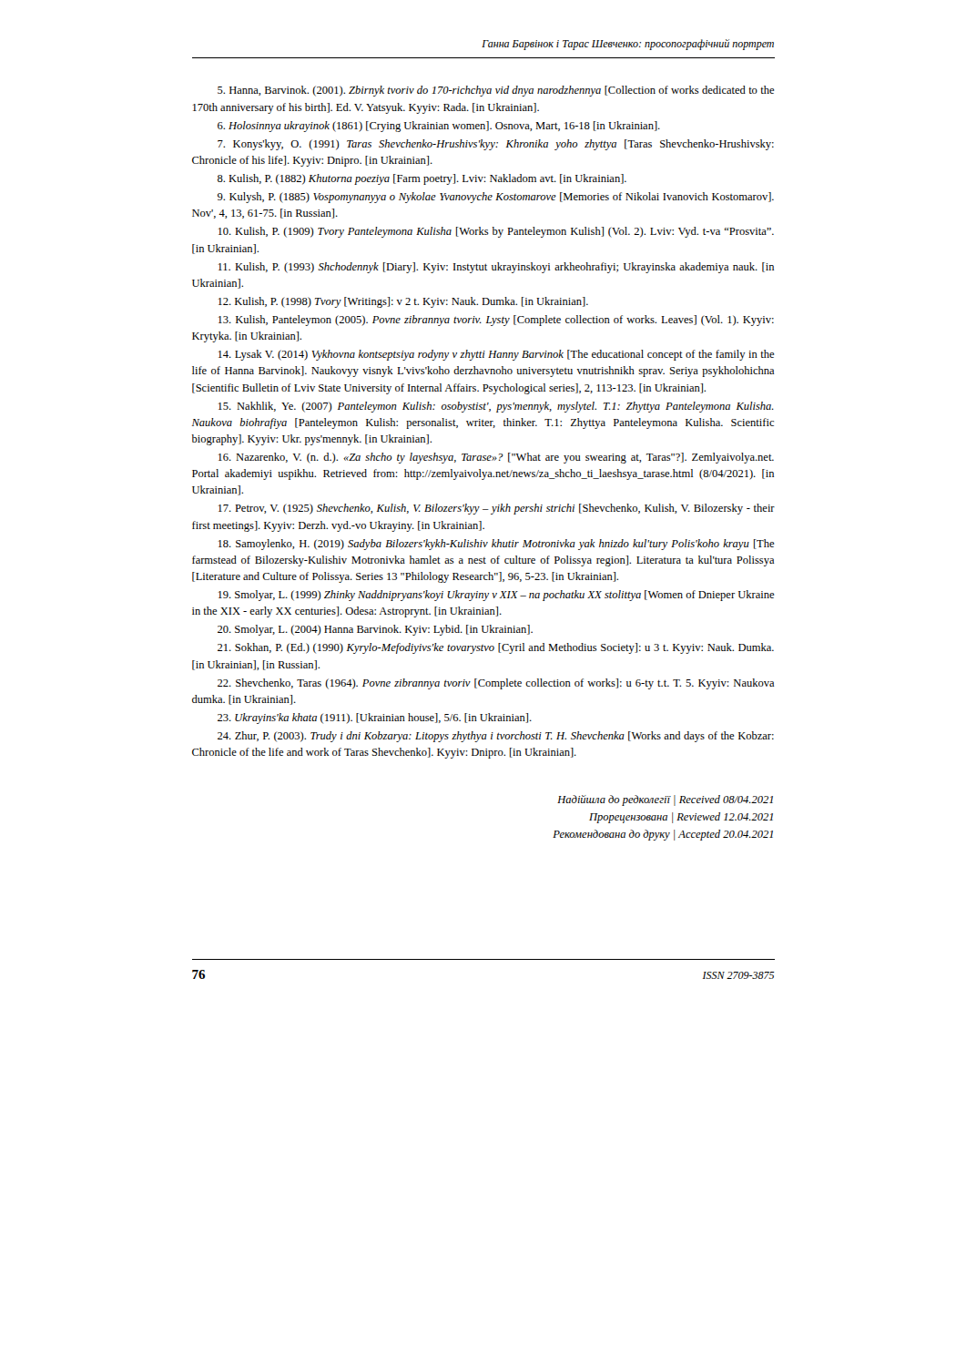Ганна Барвінок і Тарас Шевченко: просопографічний портрет
5. Hanna, Barvinok. (2001). Zbirnyk tvoriv do 170-richchya vid dnya narodzhennya [Collection of works dedicated to the 170th anniversary of his birth]. Ed. V. Yatsyuk. Kyyiv: Rada. [in Ukrainian].
6. Holosinnya ukrayinok (1861) [Crying Ukrainian women]. Osnova, Mart, 16-18 [in Ukrainian].
7. Konys'kyy, O. (1991) Taras Shevchenko-Hrushivs'kyy: Khronika yoho zhyttya [Taras Shevchenko-Hrushivsky: Chronicle of his life]. Kyyiv: Dnipro. [in Ukrainian].
8. Kulish, P. (1882) Khutorna poeziya [Farm poetry]. Lviv: Nakladom avt. [in Ukrainian].
9. Kulysh, P. (1885) Vospomynanyya o Nykolae Yvanovyche Kostomarove [Memories of Nikolai Ivanovich Kostomarov]. Nov', 4, 13, 61-75. [in Russian].
10. Kulish, P. (1909) Tvory Panteleymona Kulisha [Works by Panteleymon Kulish] (Vol. 2). Lviv: Vyd. t-va “Prosvita”. [in Ukrainian].
11. Kulish, P. (1993) Shchodennyk [Diary]. Kyiv: Instytut ukrayinskoyi arkheohrafiyi; Ukrayinska akademiya nauk. [in Ukrainian].
12. Kulish, P. (1998) Tvory [Writings]: v 2 t. Kyiv: Nauk. Dumka. [in Ukrainian].
13. Kulish, Panteleymon (2005). Povne zibrannya tvoriv. Lysty [Complete collection of works. Leaves] (Vol. 1). Kyyiv: Krytyka. [in Ukrainian].
14. Lysak V. (2014) Vykhovna kontseptsiya rodyny v zhytti Hanny Barvinok [The educational concept of the family in the life of Hanna Barvinok]. Naukovyy visnyk L'vivs'koho derzhavnoho universytetu vnutrishnikh sprav. Seriya psykholohichna [Scientific Bulletin of Lviv State University of Internal Affairs. Psychological series], 2, 113-123. [in Ukrainian].
15. Nakhlik, Ye. (2007) Panteleymon Kulish: osobystist', pys'mennyk, myslytel. T.1: Zhyttya Panteleymona Kulisha. Naukova biohrafiya [Panteleymon Kulish: personalist, writer, thinker. T.1: Zhyttya Panteleymona Kulisha. Scientific biography]. Kyyiv: Ukr. pys'mennyk. [in Ukrainian].
16. Nazarenko, V. (n. d.). «Za shcho ty layeshsya, Tarase»? ["What are you swearing at, Taras"?]. Zemlyaivolya.net. Portal akademiyi uspikhu. Retrieved from: http://zemlyaivolya.net/news/za_shcho_ti_laeshsya_tarase.html (8/04/2021). [in Ukrainian].
17. Petrov, V. (1925) Shevchenko, Kulish, V. Bilozers'kyy – yikh pershi strichi [Shevchenko, Kulish, V. Bilozersky - their first meetings]. Kyyiv: Derzh. vyd.-vo Ukrayiny. [in Ukrainian].
18. Samoylenko, H. (2019) Sadyba Bilozers'kykh-Kulishiv khutir Motronivka yak hnizdo kul'tury Polis'koho krayu [The farmstead of Bilozersky-Kulishiv Motronivka hamlet as a nest of culture of Polissya region]. Literatura ta kul'tura Polissya [Literature and Culture of Polissya. Series 13 "Philology Research"], 96, 5-23. [in Ukrainian].
19. Smolyar, L. (1999) Zhinky Naddnipryans'koyi Ukrayiny v XIX – na pochatku XX stolittya [Women of Dnieper Ukraine in the XIX - early XX centuries]. Odesa: Astroprynt. [in Ukrainian].
20. Smolyar, L. (2004) Hanna Barvinok. Kyiv: Lybid. [in Ukrainian].
21. Sokhan, P. (Ed.) (1990) Kyrylo-Mefodiyivs'ke tovarystvo [Cyril and Methodius Society]: u 3 t. Kyyiv: Nauk. Dumka. [in Ukrainian], [in Russian].
22. Shevchenko, Taras (1964). Povne zibrannya tvoriv [Complete collection of works]: u 6-ty t.t. T. 5. Kyyiv: Naukova dumka. [in Ukrainian].
23. Ukrayins'ka khata (1911). [Ukrainian house], 5/6. [in Ukrainian].
24. Zhur, P. (2003). Trudy i dni Kobzarya: Litopys zhythya i tvorchosti T. H. Shevchenka [Works and days of the Kobzar: Chronicle of the life and work of Taras Shevchenko]. Kyyiv: Dnipro. [in Ukrainian].
Надійшла до редколегії | Received 08/04.2021
Прорецензована | Reviewed 12.04.2021
Рекомендована до друку | Accepted 20.04.2021
76 ISSN 2709-3875